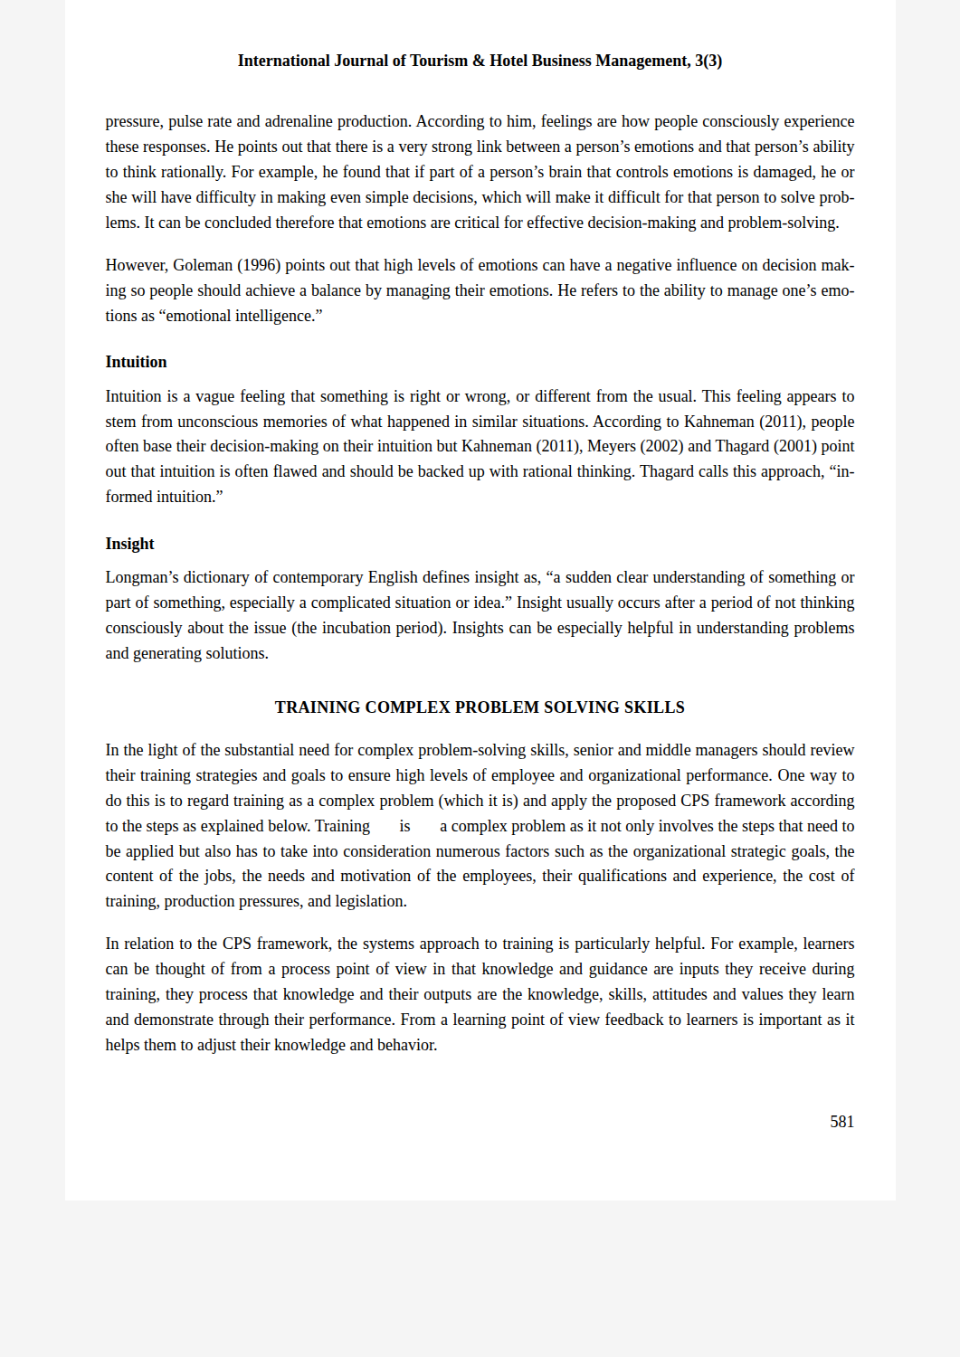International Journal of Tourism & Hotel Business Management, 3(3)
pressure, pulse rate and adrenaline production. According to him, feelings are how people consciously experience these responses. He points out that there is a very strong link between a person’s emotions and that person’s ability to think rationally. For example, he found that if part of a person’s brain that controls emotions is damaged, he or she will have difficulty in making even simple decisions, which will make it difficult for that person to solve problems. It can be concluded therefore that emotions are critical for effective decision-making and problem-solving.
However, Goleman (1996) points out that high levels of emotions can have a negative influence on decision making so people should achieve a balance by managing their emotions. He refers to the ability to manage one’s emotions as “emotional intelligence.”
Intuition
Intuition is a vague feeling that something is right or wrong, or different from the usual. This feeling appears to stem from unconscious memories of what happened in similar situations. According to Kahneman (2011), people often base their decision-making on their intuition but Kahneman (2011), Meyers (2002) and Thagard (2001) point out that intuition is often flawed and should be backed up with rational thinking. Thagard calls this approach, “informed intuition.”
Insight
Longman’s dictionary of contemporary English defines insight as, “a sudden clear understanding of something or part of something, especially a complicated situation or idea.” Insight usually occurs after a period of not thinking consciously about the issue (the incubation period). Insights can be especially helpful in understanding problems and generating solutions.
Training Complex Problem Solving Skills
In the light of the substantial need for complex problem-solving skills, senior and middle managers should review their training strategies and goals to ensure high levels of employee and organizational performance. One way to do this is to regard training as a complex problem (which it is) and apply the proposed CPS framework according to the steps as explained below. Training is a complex problem as it not only involves the steps that need to be applied but also has to take into consideration numerous factors such as the organizational strategic goals, the content of the jobs, the needs and motivation of the employees, their qualifications and experience, the cost of training, production pressures, and legislation.
In relation to the CPS framework, the systems approach to training is particularly helpful. For example, learners can be thought of from a process point of view in that knowledge and guidance are inputs they receive during training, they process that knowledge and their outputs are the knowledge, skills, attitudes and values they learn and demonstrate through their performance. From a learning point of view feedback to learners is important as it helps them to adjust their knowledge and behavior.
581